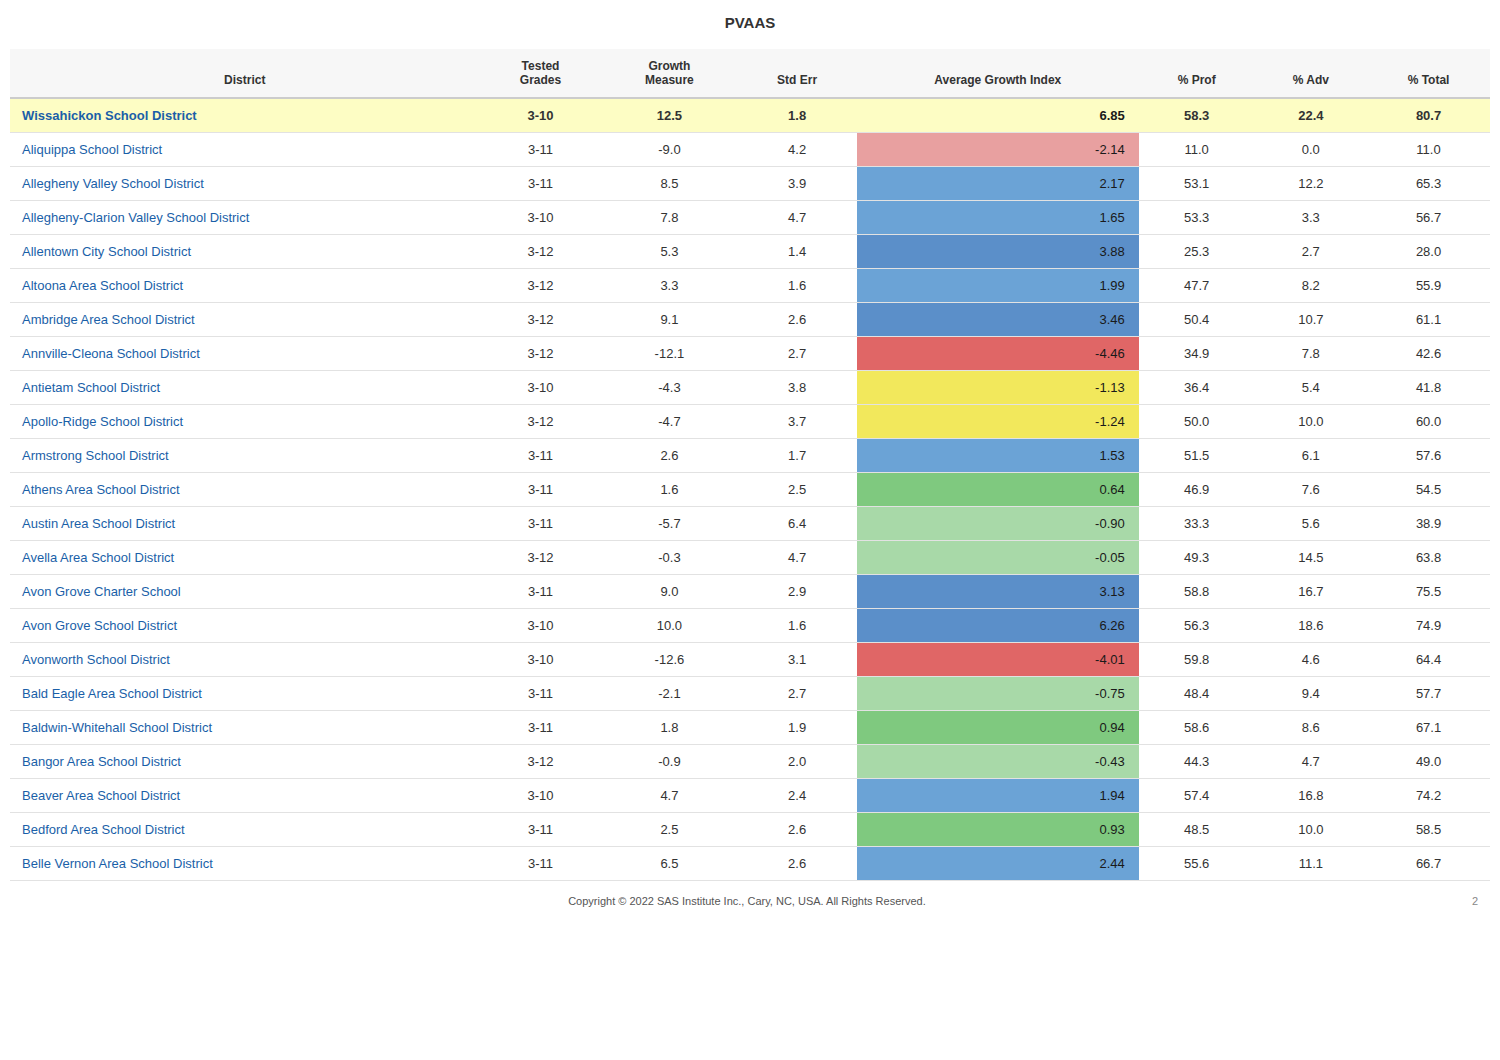PVAAS
| District | Tested Grades | Growth Measure | Std Err | Average Growth Index | % Prof | % Adv | % Total |
| --- | --- | --- | --- | --- | --- | --- | --- |
| Wissahickon School District | 3-10 | 12.5 | 1.8 | 6.85 | 58.3 | 22.4 | 80.7 |
| Aliquippa School District | 3-11 | -9.0 | 4.2 | -2.14 | 11.0 | 0.0 | 11.0 |
| Allegheny Valley School District | 3-11 | 8.5 | 3.9 | 2.17 | 53.1 | 12.2 | 65.3 |
| Allegheny-Clarion Valley School District | 3-10 | 7.8 | 4.7 | 1.65 | 53.3 | 3.3 | 56.7 |
| Allentown City School District | 3-12 | 5.3 | 1.4 | 3.88 | 25.3 | 2.7 | 28.0 |
| Altoona Area School District | 3-12 | 3.3 | 1.6 | 1.99 | 47.7 | 8.2 | 55.9 |
| Ambridge Area School District | 3-12 | 9.1 | 2.6 | 3.46 | 50.4 | 10.7 | 61.1 |
| Annville-Cleona School District | 3-12 | -12.1 | 2.7 | -4.46 | 34.9 | 7.8 | 42.6 |
| Antietam School District | 3-10 | -4.3 | 3.8 | -1.13 | 36.4 | 5.4 | 41.8 |
| Apollo-Ridge School District | 3-12 | -4.7 | 3.7 | -1.24 | 50.0 | 10.0 | 60.0 |
| Armstrong School District | 3-11 | 2.6 | 1.7 | 1.53 | 51.5 | 6.1 | 57.6 |
| Athens Area School District | 3-11 | 1.6 | 2.5 | 0.64 | 46.9 | 7.6 | 54.5 |
| Austin Area School District | 3-11 | -5.7 | 6.4 | -0.90 | 33.3 | 5.6 | 38.9 |
| Avella Area School District | 3-12 | -0.3 | 4.7 | -0.05 | 49.3 | 14.5 | 63.8 |
| Avon Grove Charter School | 3-11 | 9.0 | 2.9 | 3.13 | 58.8 | 16.7 | 75.5 |
| Avon Grove School District | 3-10 | 10.0 | 1.6 | 6.26 | 56.3 | 18.6 | 74.9 |
| Avonworth School District | 3-10 | -12.6 | 3.1 | -4.01 | 59.8 | 4.6 | 64.4 |
| Bald Eagle Area School District | 3-11 | -2.1 | 2.7 | -0.75 | 48.4 | 9.4 | 57.7 |
| Baldwin-Whitehall School District | 3-11 | 1.8 | 1.9 | 0.94 | 58.6 | 8.6 | 67.1 |
| Bangor Area School District | 3-12 | -0.9 | 2.0 | -0.43 | 44.3 | 4.7 | 49.0 |
| Beaver Area School District | 3-10 | 4.7 | 2.4 | 1.94 | 57.4 | 16.8 | 74.2 |
| Bedford Area School District | 3-11 | 2.5 | 2.6 | 0.93 | 48.5 | 10.0 | 58.5 |
| Belle Vernon Area School District | 3-11 | 6.5 | 2.6 | 2.44 | 55.6 | 11.1 | 66.7 |
| Copyright © 2022 SAS Institute Inc., Cary, NC, USA. All Rights Reserved. 2 |